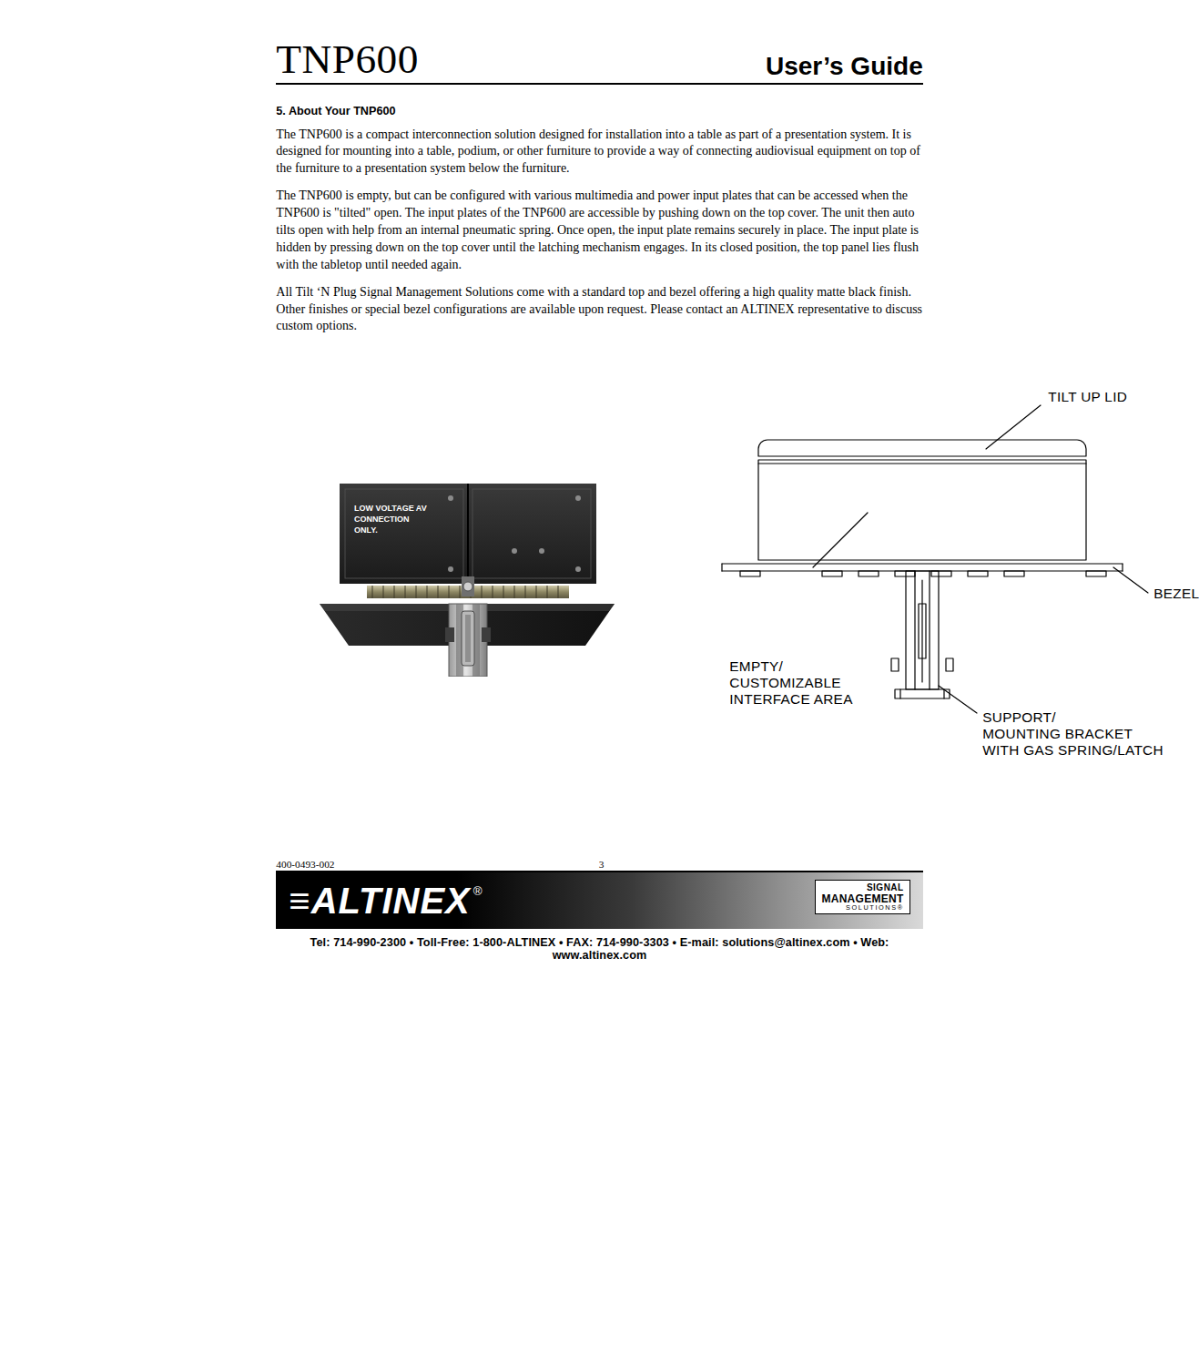TNP600
User’s Guide
5. About Your TNP600
The TNP600 is a compact interconnection solution designed for installation into a table as part of a presentation system. It is designed for mounting into a table, podium, or other furniture to provide a way of connecting audiovisual equipment on top of the furniture to a presentation system below the furniture.
The TNP600 is empty, but can be configured with various multimedia and power input plates that can be accessed when the TNP600 is "tilted" open. The input plates of the TNP600 are accessible by pushing down on the top cover. The unit then auto tilts open with help from an internal pneumatic spring. Once open, the input plate remains securely in place. The input plate is hidden by pressing down on the top cover until the latching mechanism engages. In its closed position, the top panel lies flush with the tabletop until needed again.
All Tilt ‘N Plug Signal Management Solutions come with a standard top and bezel offering a high quality matte black finish. Other finishes or special bezel configurations are available upon request. Please contact an ALTINEX representative to discuss custom options.
LOW VOLTAGE AV CONNECTION ONLY.
TILT UP LID
BEZEL
EMPTY/
CUSTOMIZABLE
INTERFACE AREA
SUPPORT/
MOUNTING BRACKET
WITH GAS SPRING/LATCH
400-0493-002
3
≡ALTINEX®
SIGNAL
MANAGEMENT
SOLUTIONS®
Tel: 714-990-2300 • Toll-Free: 1-800-ALTINEX • FAX: 714-990-3303 • E-mail: solutions@altinex.com • Web: www.altinex.com